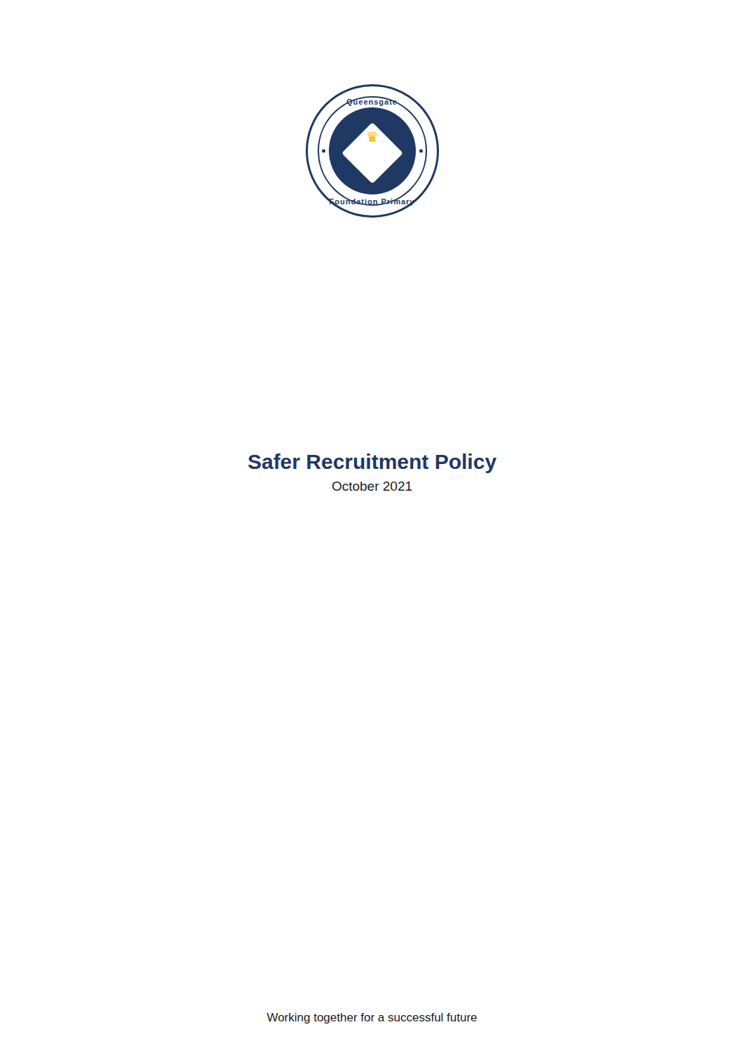♛ Queensgate Foundation Primary
Safer Recruitment Policy
October 2021
Working together for a successful future